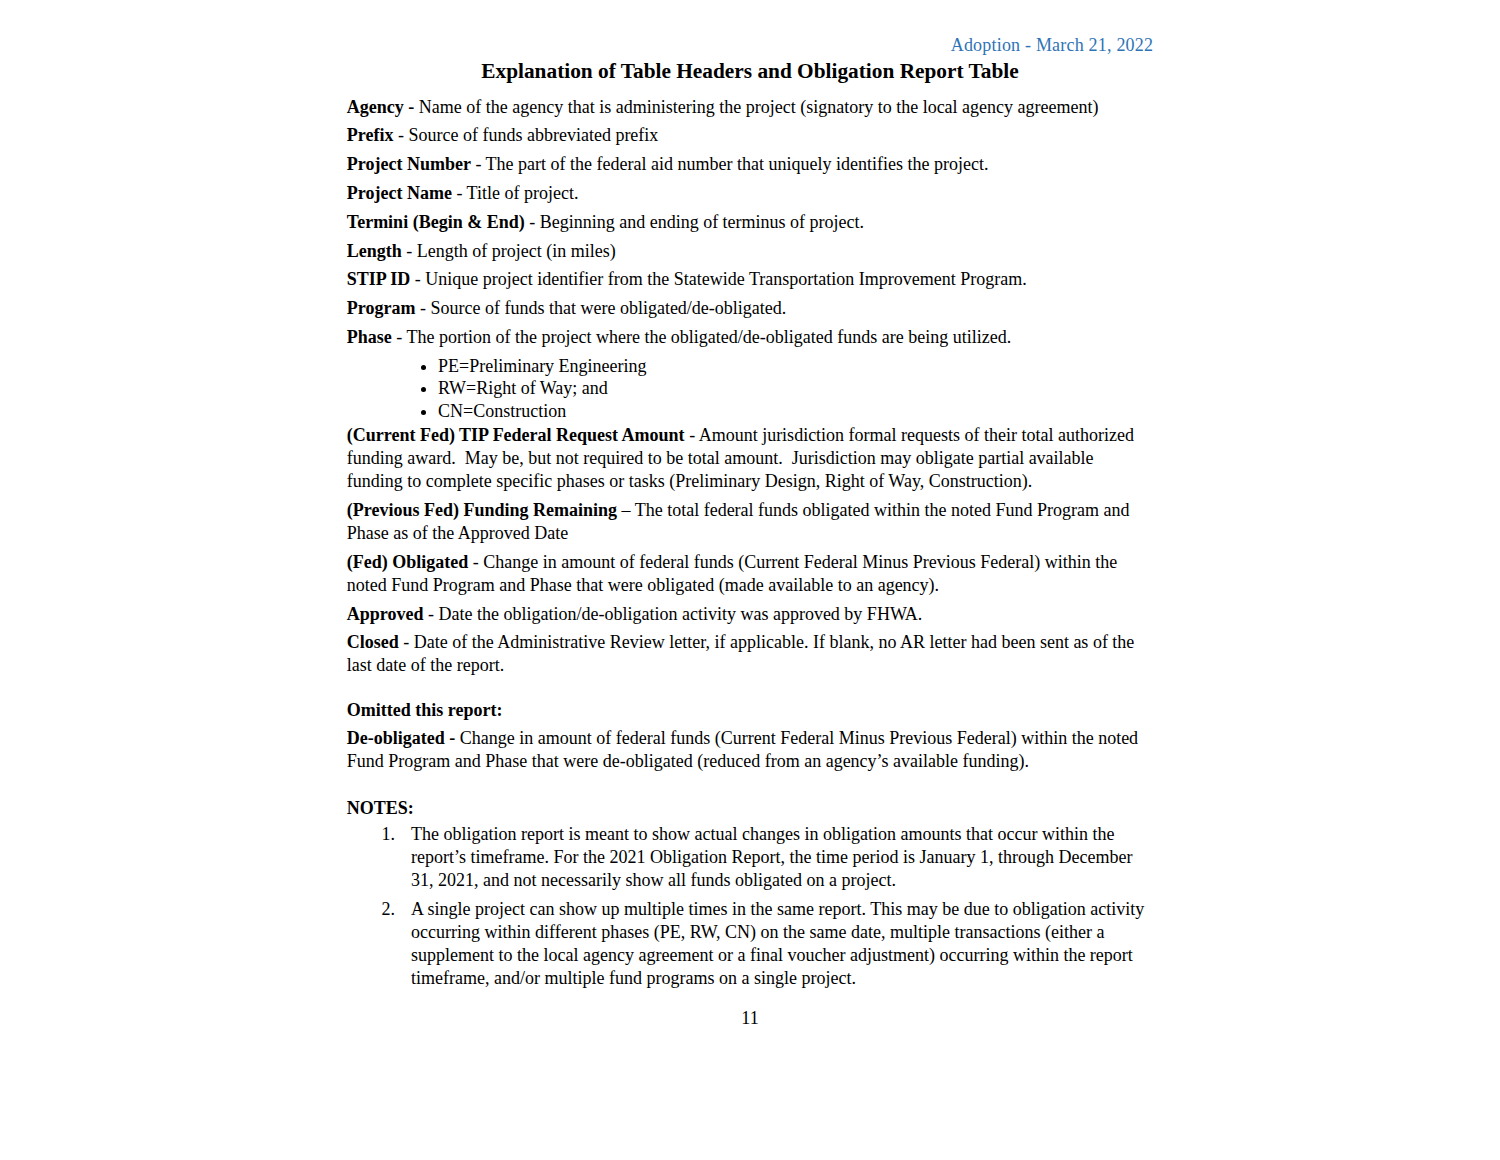Adoption - March 21, 2022
Explanation of Table Headers and Obligation Report Table
Agency - Name of the agency that is administering the project (signatory to the local agency agreement)
Prefix - Source of funds abbreviated prefix
Project Number - The part of the federal aid number that uniquely identifies the project.
Project Name - Title of project.
Termini (Begin & End) - Beginning and ending of terminus of project.
Length - Length of project (in miles)
STIP ID - Unique project identifier from the Statewide Transportation Improvement Program.
Program - Source of funds that were obligated/de-obligated.
Phase - The portion of the project where the obligated/de-obligated funds are being utilized.
PE=Preliminary Engineering
RW=Right of Way; and
CN=Construction
(Current Fed) TIP Federal Request Amount - Amount jurisdiction formal requests of their total authorized funding award. May be, but not required to be total amount. Jurisdiction may obligate partial available funding to complete specific phases or tasks (Preliminary Design, Right of Way, Construction).
(Previous Fed) Funding Remaining – The total federal funds obligated within the noted Fund Program and Phase as of the Approved Date
(Fed) Obligated - Change in amount of federal funds (Current Federal Minus Previous Federal) within the noted Fund Program and Phase that were obligated (made available to an agency).
Approved - Date the obligation/de-obligation activity was approved by FHWA.
Closed - Date of the Administrative Review letter, if applicable. If blank, no AR letter had been sent as of the last date of the report.
Omitted this report:
De-obligated - Change in amount of federal funds (Current Federal Minus Previous Federal) within the noted Fund Program and Phase that were de-obligated (reduced from an agency’s available funding).
NOTES:
The obligation report is meant to show actual changes in obligation amounts that occur within the report’s timeframe. For the 2021 Obligation Report, the time period is January 1, through December 31, 2021, and not necessarily show all funds obligated on a project.
A single project can show up multiple times in the same report. This may be due to obligation activity occurring within different phases (PE, RW, CN) on the same date, multiple transactions (either a supplement to the local agency agreement or a final voucher adjustment) occurring within the report timeframe, and/or multiple fund programs on a single project.
11